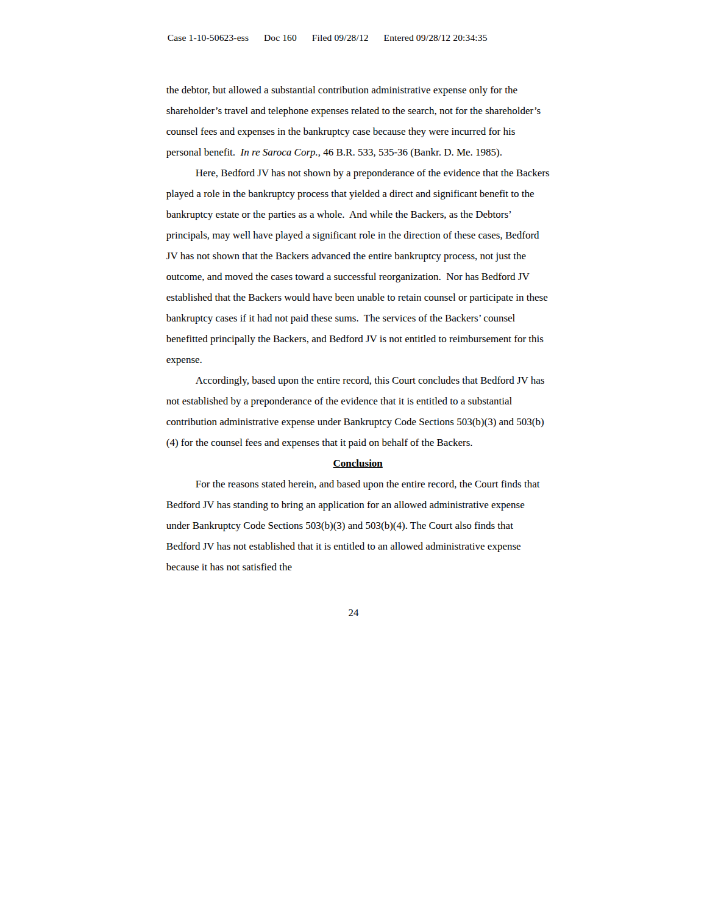Case 1-10-50623-ess Doc 160 Filed 09/28/12 Entered 09/28/12 20:34:35
the debtor, but allowed a substantial contribution administrative expense only for the shareholder’s travel and telephone expenses related to the search, not for the shareholder’s counsel fees and expenses in the bankruptcy case because they were incurred for his personal benefit. In re Saroca Corp., 46 B.R. 533, 535-36 (Bankr. D. Me. 1985).
Here, Bedford JV has not shown by a preponderance of the evidence that the Backers played a role in the bankruptcy process that yielded a direct and significant benefit to the bankruptcy estate or the parties as a whole. And while the Backers, as the Debtors’ principals, may well have played a significant role in the direction of these cases, Bedford JV has not shown that the Backers advanced the entire bankruptcy process, not just the outcome, and moved the cases toward a successful reorganization. Nor has Bedford JV established that the Backers would have been unable to retain counsel or participate in these bankruptcy cases if it had not paid these sums. The services of the Backers’ counsel benefitted principally the Backers, and Bedford JV is not entitled to reimbursement for this expense.
Accordingly, based upon the entire record, this Court concludes that Bedford JV has not established by a preponderance of the evidence that it is entitled to a substantial contribution administrative expense under Bankruptcy Code Sections 503(b)(3) and 503(b)(4) for the counsel fees and expenses that it paid on behalf of the Backers.
Conclusion
For the reasons stated herein, and based upon the entire record, the Court finds that Bedford JV has standing to bring an application for an allowed administrative expense under Bankruptcy Code Sections 503(b)(3) and 503(b)(4). The Court also finds that Bedford JV has not established that it is entitled to an allowed administrative expense because it has not satisfied the
24